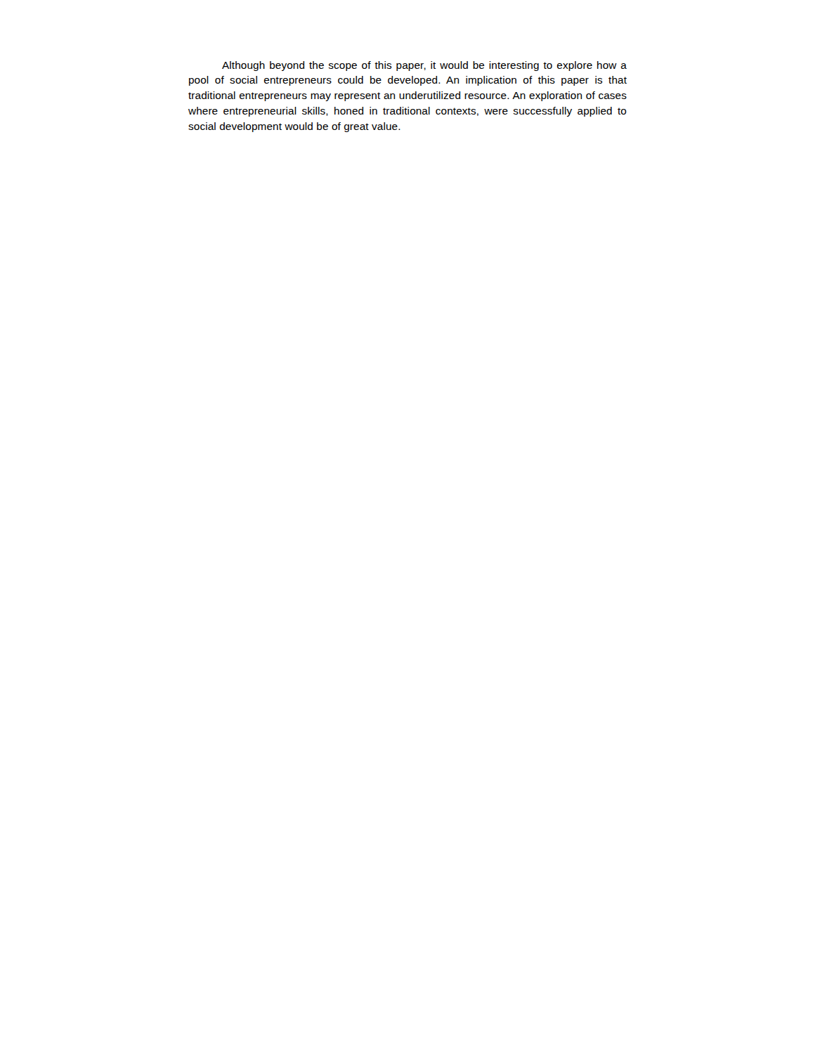Although beyond the scope of this paper, it would be interesting to explore how a pool of social entrepreneurs could be developed. An implication of this paper is that traditional entrepreneurs may represent an underutilized resource. An exploration of cases where entrepreneurial skills, honed in traditional contexts, were successfully applied to social development would be of great value.